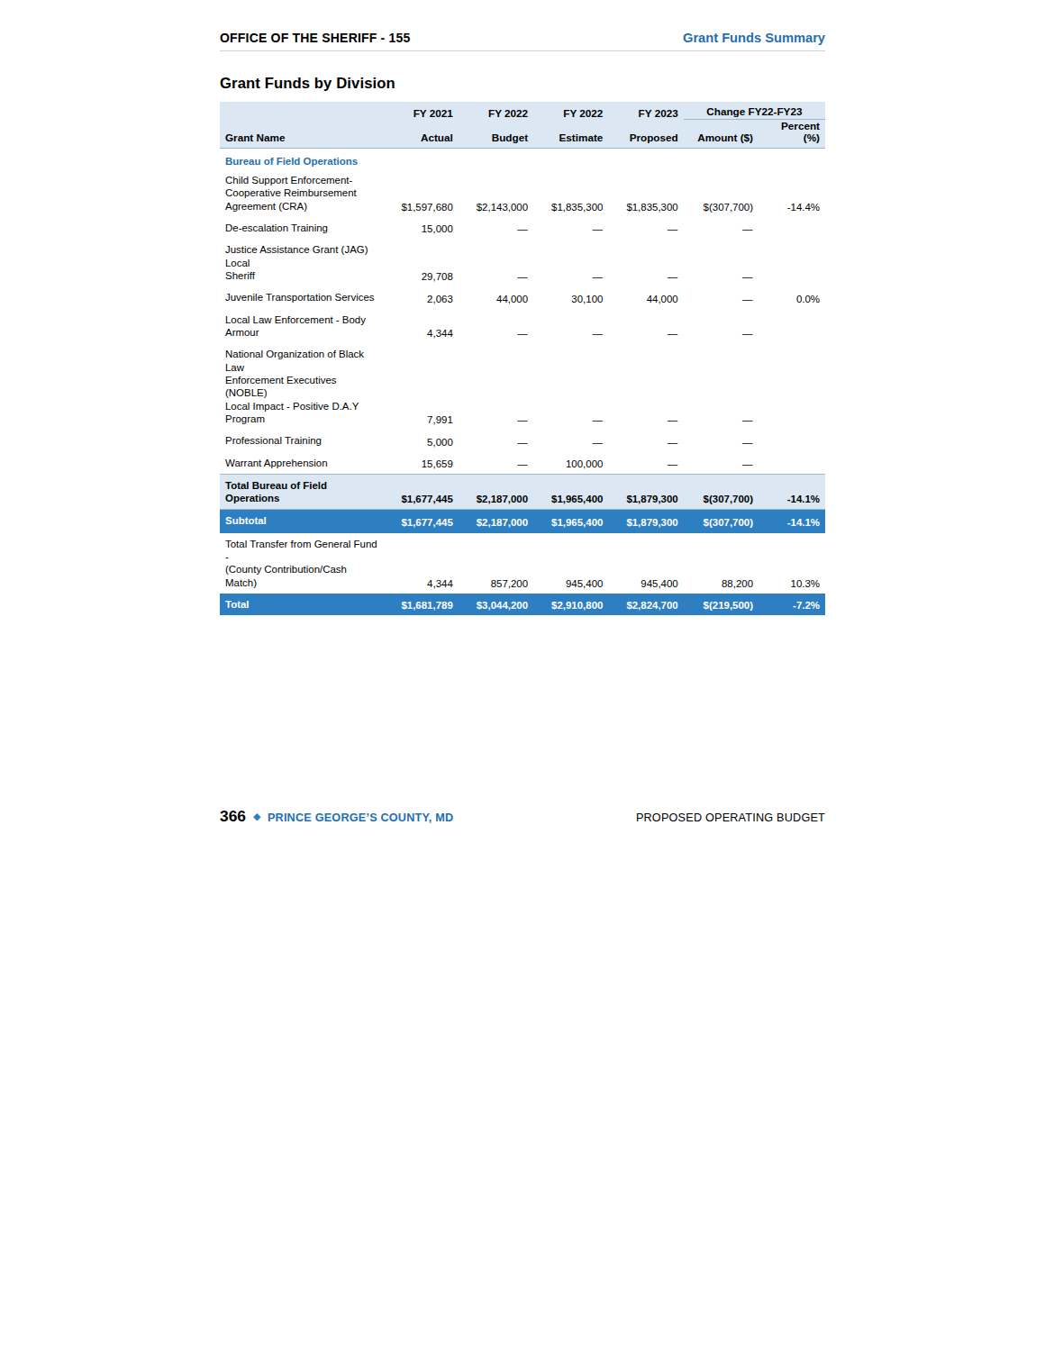Office of the Sheriff - 155
Grant Funds Summary
Grant Funds by Division
| | FY 2021 | FY 2022 | FY 2022 | FY 2023 | Change FY22-FY23 |
| --- | --- | --- | --- | --- | --- |
| Grant Name | Actual | Budget | Estimate | Proposed | Amount ($) | Percent (%) |
| Bureau of Field Operations |
| Child Support Enforcement- Cooperative Reimbursement Agreement (CRA) | $1,597,680 | $2,143,000 | $1,835,300 | $1,835,300 | $(307,700) | -14.4% |
| De-escalation Training | 15,000 | — | — | — | — | |
| Justice Assistance Grant (JAG) Local Sheriff | 29,708 | — | — | — | — | |
| Juvenile Transportation Services | 2,063 | 44,000 | 30,100 | 44,000 | — | 0.0% |
| Local Law Enforcement - Body Armour | 4,344 | — | — | — | — | |
| National Organization of Black Law Enforcement Executives (NOBLE) Local Impact - Positive D.A.Y Program | 7,991 | — | — | — | — | |
| Professional Training | 5,000 | — | — | — | — | |
| Warrant Apprehension | 15,659 | — | 100,000 | — | — | |
| Total Bureau of Field Operations | $1,677,445 | $2,187,000 | $1,965,400 | $1,879,300 | $(307,700) | -14.1% |
| Subtotal | $1,677,445 | $2,187,000 | $1,965,400 | $1,879,300 | $(307,700) | -14.1% |
| Total Transfer from General Fund - (County Contribution/Cash Match) | 4,344 | 857,200 | 945,400 | 945,400 | 88,200 | 10.3% |
| Total | $1,681,789 | $3,044,200 | $2,910,800 | $2,824,700 | $(219,500) | -7.2% |
366 ◆ PRINCE GEORGE’S COUNTY, MD
PROPOSED OPERATING BUDGET